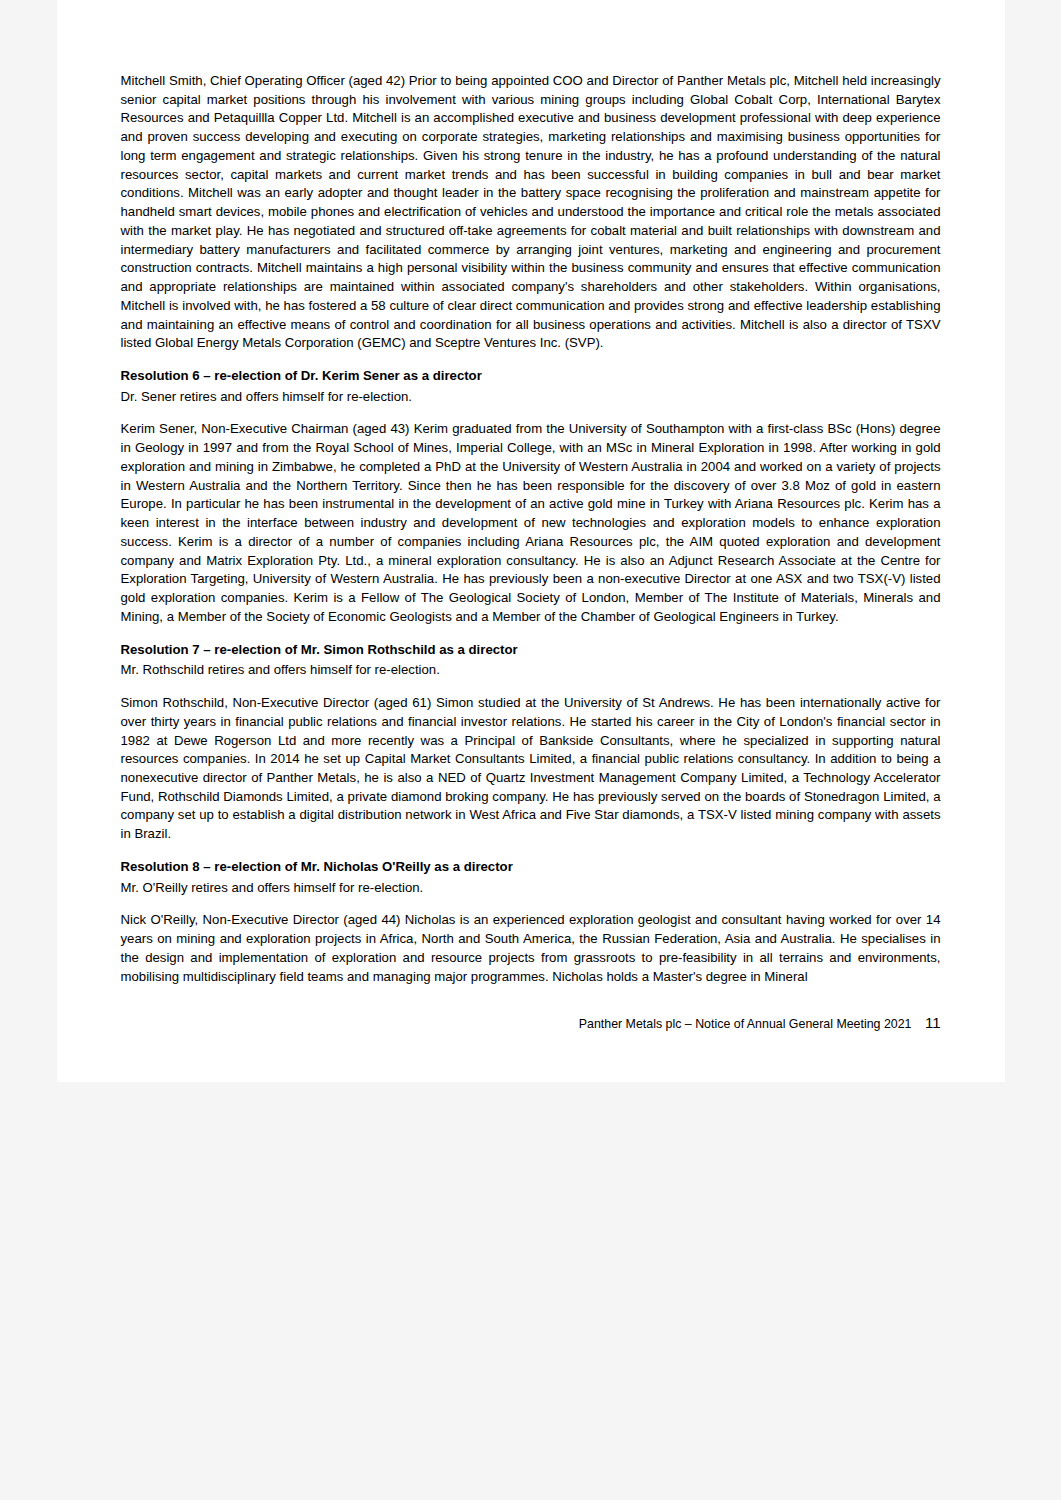Mitchell Smith, Chief Operating Officer (aged 42) Prior to being appointed COO and Director of Panther Metals plc, Mitchell held increasingly senior capital market positions through his involvement with various mining groups including Global Cobalt Corp, International Barytex Resources and Petaquillla Copper Ltd. Mitchell is an accomplished executive and business development professional with deep experience and proven success developing and executing on corporate strategies, marketing relationships and maximising business opportunities for long term engagement and strategic relationships. Given his strong tenure in the industry, he has a profound understanding of the natural resources sector, capital markets and current market trends and has been successful in building companies in bull and bear market conditions. Mitchell was an early adopter and thought leader in the battery space recognising the proliferation and mainstream appetite for handheld smart devices, mobile phones and electrification of vehicles and understood the importance and critical role the metals associated with the market play. He has negotiated and structured off-take agreements for cobalt material and built relationships with downstream and intermediary battery manufacturers and facilitated commerce by arranging joint ventures, marketing and engineering and procurement construction contracts. Mitchell maintains a high personal visibility within the business community and ensures that effective communication and appropriate relationships are maintained within associated company's shareholders and other stakeholders. Within organisations, Mitchell is involved with, he has fostered a 58 culture of clear direct communication and provides strong and effective leadership establishing and maintaining an effective means of control and coordination for all business operations and activities. Mitchell is also a director of TSXV listed Global Energy Metals Corporation (GEMC) and Sceptre Ventures Inc. (SVP).
Resolution 6 – re-election of Dr. Kerim Sener as a director
Dr. Sener retires and offers himself for re-election.
Kerim Sener, Non-Executive Chairman (aged 43) Kerim graduated from the University of Southampton with a first-class BSc (Hons) degree in Geology in 1997 and from the Royal School of Mines, Imperial College, with an MSc in Mineral Exploration in 1998. After working in gold exploration and mining in Zimbabwe, he completed a PhD at the University of Western Australia in 2004 and worked on a variety of projects in Western Australia and the Northern Territory. Since then he has been responsible for the discovery of over 3.8 Moz of gold in eastern Europe. In particular he has been instrumental in the development of an active gold mine in Turkey with Ariana Resources plc. Kerim has a keen interest in the interface between industry and development of new technologies and exploration models to enhance exploration success. Kerim is a director of a number of companies including Ariana Resources plc, the AIM quoted exploration and development company and Matrix Exploration Pty. Ltd., a mineral exploration consultancy. He is also an Adjunct Research Associate at the Centre for Exploration Targeting, University of Western Australia. He has previously been a non-executive Director at one ASX and two TSX(-V) listed gold exploration companies. Kerim is a Fellow of The Geological Society of London, Member of The Institute of Materials, Minerals and Mining, a Member of the Society of Economic Geologists and a Member of the Chamber of Geological Engineers in Turkey.
Resolution 7 – re-election of Mr. Simon Rothschild as a director
Mr. Rothschild retires and offers himself for re-election.
Simon Rothschild, Non-Executive Director (aged 61) Simon studied at the University of St Andrews. He has been internationally active for over thirty years in financial public relations and financial investor relations. He started his career in the City of London's financial sector in 1982 at Dewe Rogerson Ltd and more recently was a Principal of Bankside Consultants, where he specialized in supporting natural resources companies. In 2014 he set up Capital Market Consultants Limited, a financial public relations consultancy. In addition to being a nonexecutive director of Panther Metals, he is also a NED of Quartz Investment Management Company Limited, a Technology Accelerator Fund, Rothschild Diamonds Limited, a private diamond broking company. He has previously served on the boards of Stonedragon Limited, a company set up to establish a digital distribution network in West Africa and Five Star diamonds, a TSX-V listed mining company with assets in Brazil.
Resolution 8 – re-election of Mr. Nicholas O'Reilly as a director
Mr. O'Reilly retires and offers himself for re-election.
Nick O'Reilly, Non-Executive Director (aged 44) Nicholas is an experienced exploration geologist and consultant having worked for over 14 years on mining and exploration projects in Africa, North and South America, the Russian Federation, Asia and Australia. He specialises in the design and implementation of exploration and resource projects from grassroots to pre-feasibility in all terrains and environments, mobilising multidisciplinary field teams and managing major programmes. Nicholas holds a Master's degree in Mineral
Panther Metals plc – Notice of Annual General Meeting 2021 11